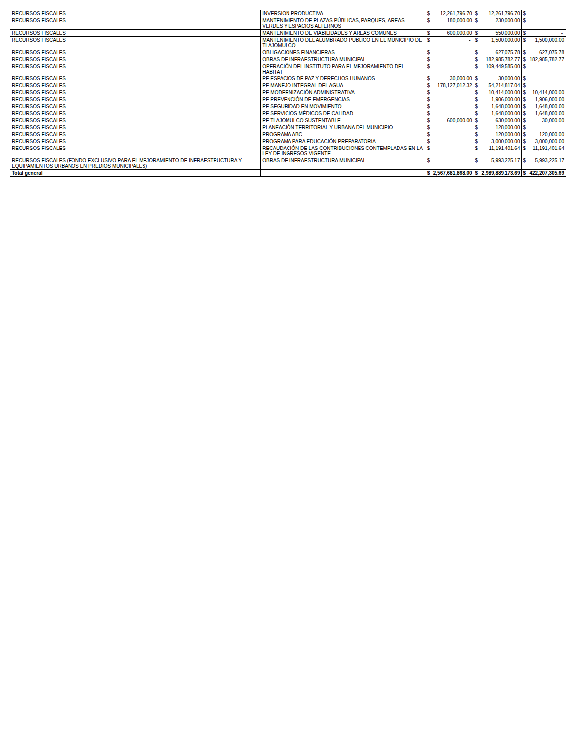| RECURSOS FISCALES | INVERSION PRODUCTIVA | $ | 12,261,796.70 | $ | 12,261,796.70 | $ | - |
| RECURSOS FISCALES | MANTENIMIENTO DE PLAZAS PÚBLICAS, PARQUES, AREAS VERDES Y ESPACIOS ALTERNOS | $ | 180,000.00 | $ | 230,000.00 | $ | - |
| RECURSOS FISCALES | MANTENIMIENTO DE VIABILIDADES Y AREAS COMUNES | $ | 600,000.00 | $ | 550,000.00 | $ | - |
| RECURSOS FISCALES | MANTENIMIENTO DEL ALUMBRADO PUBLICO EN EL MUNICIPIO DE TLAJOMULCO | $ | - | $ | 1,500,000.00 | $ | 1,500,000.00 |
| RECURSOS FISCALES | OBLIGACIONES FINANCIERAS | $ | - | $ | 627,075.78 | $ | 627,075.78 |
| RECURSOS FISCALES | OBRAS DE INFRAESTRUCTURA MUNICIPAL | $ | - | $ | 182,985,782.77 | $ | 182,985,782.77 |
| RECURSOS FISCALES | OPERACIÓN DEL INSTITUTO PARA EL MEJORAMIENTO DEL HABITAT | $ | - | $ | 109,449,585.00 | $ | - |
| RECURSOS FISCALES | PE ESPACIOS DE PAZ Y DERECHOS HUMANOS | $ | 30,000.00 | $ | 30,000.00 | $ | - |
| RECURSOS FISCALES | PE MANEJO INTEGRAL DEL AGUA | $ | 178,127,012.32 | $ | 54,214,817.04 | $ | - |
| RECURSOS FISCALES | PE MODERNIZACIÓN ADMINISTRATIVA | $ | - | $ | 10,414,000.00 | $ | 10,414,000.00 |
| RECURSOS FISCALES | PE PREVENCIÓN DE EMERGENCIAS | $ | - | $ | 1,906,000.00 | $ | 1,906,000.00 |
| RECURSOS FISCALES | PE SEGURIDAD EN MOVIMIENTO | $ | - | $ | 1,648,000.00 | $ | 1,648,000.00 |
| RECURSOS FISCALES | PE SERVICIOS MÉDICOS DE CALIDAD | $ | - | $ | 1,648,000.00 | $ | 1,648,000.00 |
| RECURSOS FISCALES | PE TLAJOMULCO SUSTENTABLE | $ | 600,000.00 | $ | 630,000.00 | $ | 30,000.00 |
| RECURSOS FISCALES | PLANEACIÓN TERRITORIAL Y URBANA DEL MUNICIPIO | $ | - | $ | 128,000.00 | $ | - |
| RECURSOS FISCALES | PROGRAMA ABC | $ | - | $ | 120,000.00 | $ | 120,000.00 |
| RECURSOS FISCALES | PROGRAMA PARA EDUCACIÓN PREPARATORIA | $ | - | $ | 3,000,000.00 | $ | 3,000,000.00 |
| RECURSOS FISCALES | RECAUDACIÓN DE LAS CONTRIBUCIONES CONTEMPLADAS EN LA LEY DE INGRESOS VIGENTE | $ | - | $ | 11,191,401.64 | $ | 11,191,401.64 |
| RECURSOS FISCALES (FONDO EXCLUSIVO PARA EL MEJORAMIENTO DE INFRAESTRUCTURA Y EQUIPAMIENTOS URBANOS EN PREDIOS MUNICIPALES) | OBRAS DE INFRAESTRUCTURA MUNICIPAL | $ | - | $ | 5,993,225.17 | $ | 5,993,225.17 |
| Total general | | $ | 2,567,681,868.00 | $ | 2,989,889,173.69 | $ | 422,207,305.69 |